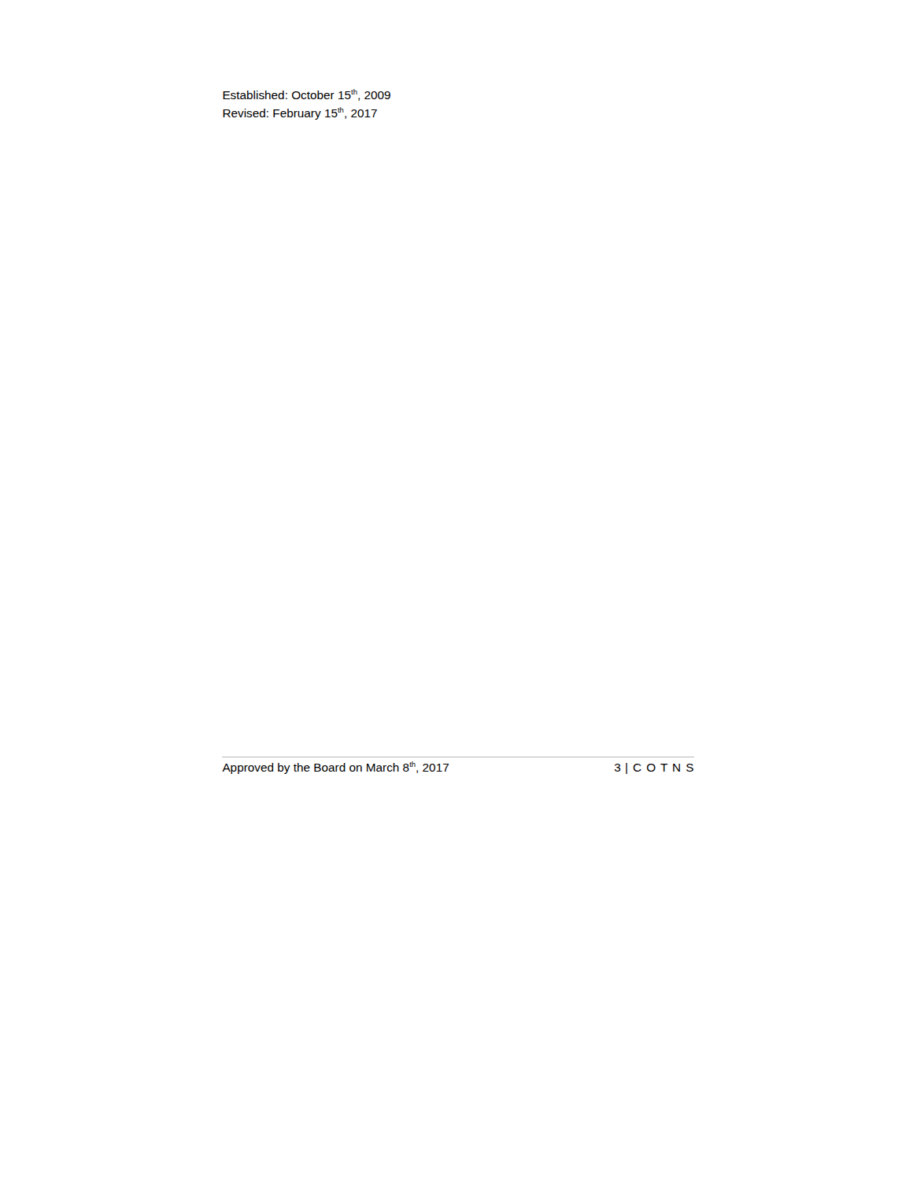Established: October 15th, 2009
Revised: February 15th, 2017
Approved by the Board on March 8th, 2017
3 | C O T N S